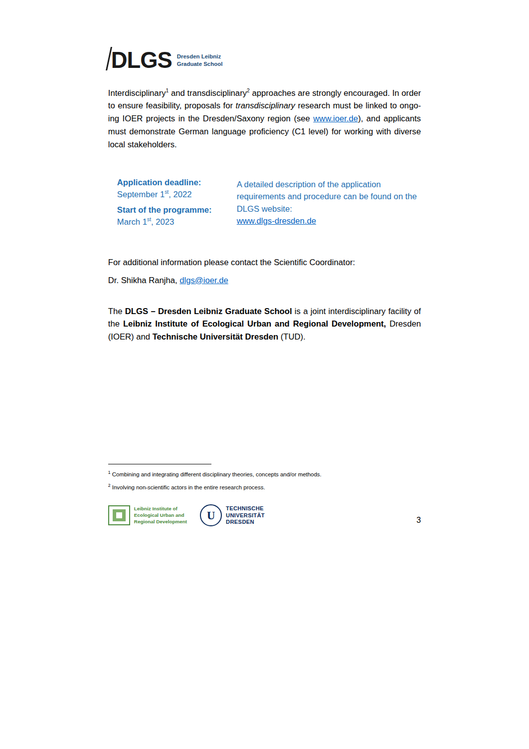DLGS
Dresden Leibniz
Graduate School
Interdisciplinary1 and transdisciplinary2 approaches are strongly encouraged. In order to ensure feasibility, proposals for transdisciplinary research must be linked to ongoing IOER projects in the Dresden/Saxony region (see www.ioer.de), and applicants must demonstrate German language proficiency (C1 level) for working with diverse local stakeholders.
Application deadline:
September 1st, 2022
Start of the programme:
March 1st, 2023
A detailed description of the application requirements and procedure can be found on the DLGS website:
www.dlgs-dresden.de
For additional information please contact the Scientific Coordinator:
Dr. Shikha Ranjha, dlgs@ioer.de
The DLGS – Dresden Leibniz Graduate School is a joint interdisciplinary facility of the Leibniz Institute of Ecological Urban and Regional Development, Dresden (IOER) and Technische Universität Dresden (TUD).
1 Combining and integrating different disciplinary theories, concepts and/or methods.
2 Involving non-scientific actors in the entire research process.
Leibniz Institute of
Ecological Urban and
Regional Development
U
TECHNISCHE
UNIVERSITÄT
DRESDEN
3